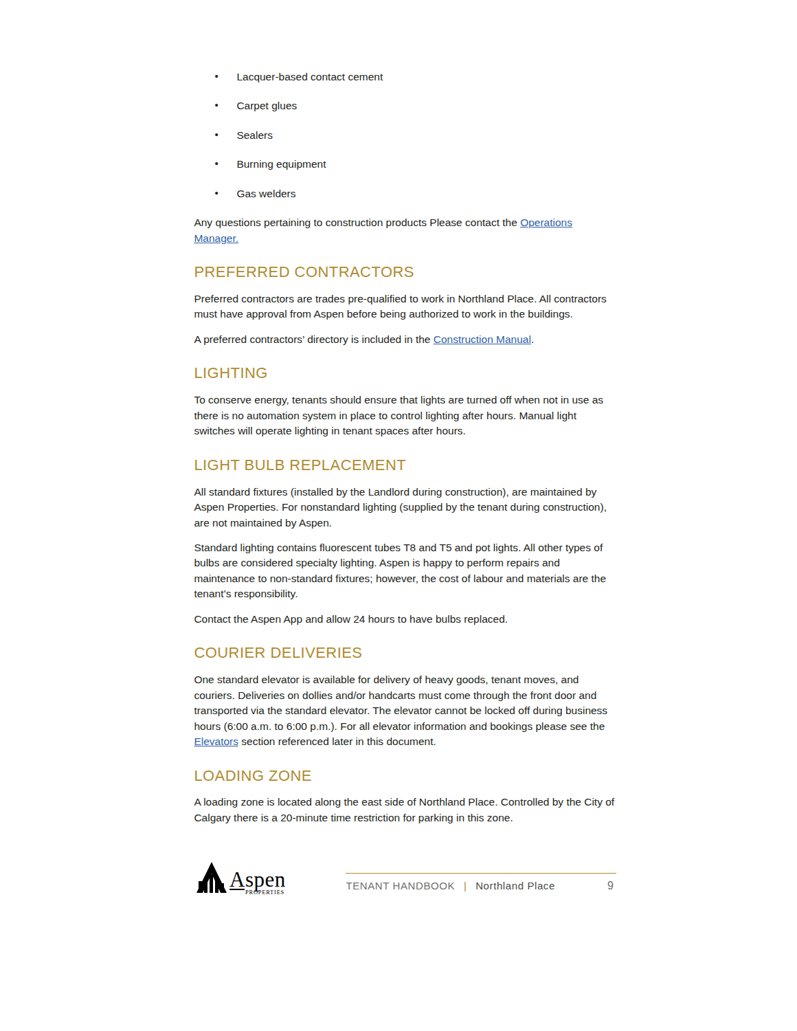Lacquer-based contact cement
Carpet glues
Sealers
Burning equipment
Gas welders
Any questions pertaining to construction products Please contact the Operations Manager.
Preferred Contractors
Preferred contractors are trades pre-qualified to work in Northland Place. All contractors must have approval from Aspen before being authorized to work in the buildings.
A preferred contractors’ directory is included in the Construction Manual.
Lighting
To conserve energy, tenants should ensure that lights are turned off when not in use as there is no automation system in place to control lighting after hours. Manual light switches will operate lighting in tenant spaces after hours.
Light Bulb Replacement
All standard fixtures (installed by the Landlord during construction), are maintained by Aspen Properties. For nonstandard lighting (supplied by the tenant during construction), are not maintained by Aspen.
Standard lighting contains fluorescent tubes T8 and T5 and pot lights. All other types of bulbs are considered specialty lighting. Aspen is happy to perform repairs and maintenance to non-standard fixtures; however, the cost of labour and materials are the tenant’s responsibility.
Contact the Aspen App and allow 24 hours to have bulbs replaced.
Courier Deliveries
One standard elevator is available for delivery of heavy goods, tenant moves, and couriers. Deliveries on dollies and/or handcarts must come through the front door and transported via the standard elevator. The elevator cannot be locked off during business hours (6:00 a.m. to 6:00 p.m.). For all elevator information and bookings please see the Elevators section referenced later in this document.
Loading Zone
A loading zone is located along the east side of Northland Place. Controlled by the City of Calgary there is a 20-minute time restriction for parking in this zone.
Aspen PROPERTIES
TENANT HANDBOOK | Northland Place
9